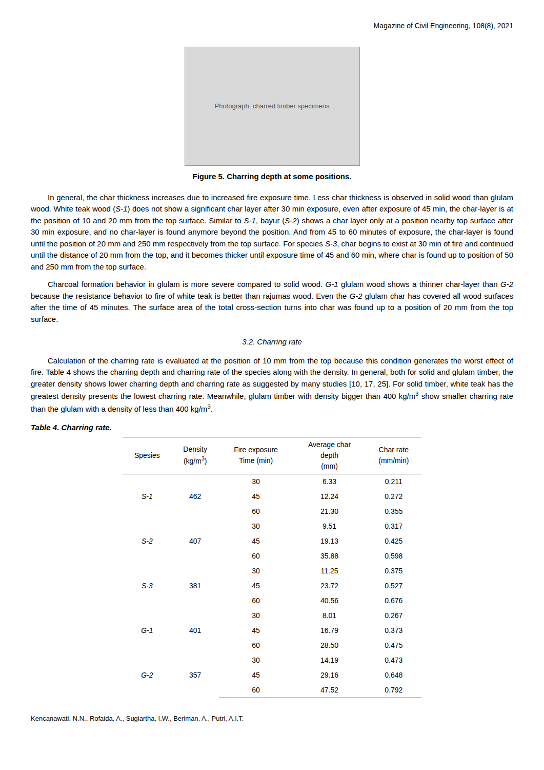Magazine of Civil Engineering, 108(8), 2021
Photograph: charred timber specimens
Figure 5. Charring depth at some positions.
In general, the char thickness increases due to increased fire exposure time. Less char thickness is observed in solid wood than glulam wood. White teak wood (S-1) does not show a significant char layer after 30 min exposure, even after exposure of 45 min, the char-layer is at the position of 10 and 20 mm from the top surface. Similar to S-1, bayur (S-2) shows a char layer only at a position nearby top surface after 30 min exposure, and no char-layer is found anymore beyond the position. And from 45 to 60 minutes of exposure, the char-layer is found until the position of 20 mm and 250 mm respectively from the top surface. For species S-3, char begins to exist at 30 min of fire and continued until the distance of 20 mm from the top, and it becomes thicker until exposure time of 45 and 60 min, where char is found up to position of 50 and 250 mm from the top surface.
Charcoal formation behavior in glulam is more severe compared to solid wood. G-1 glulam wood shows a thinner char-layer than G-2 because the resistance behavior to fire of white teak is better than rajumas wood. Even the G-2 glulam char has covered all wood surfaces after the time of 45 minutes. The surface area of the total cross-section turns into char was found up to a position of 20 mm from the top surface.
3.2. Charring rate
Calculation of the charring rate is evaluated at the position of 10 mm from the top because this condition generates the worst effect of fire. Table 4 shows the charring depth and charring rate of the species along with the density. In general, both for solid and glulam timber, the greater density shows lower charring depth and charring rate as suggested by many studies [10, 17, 25]. For solid timber, white teak has the greatest density presents the lowest charring rate. Meanwhile, glulam timber with density bigger than 400 kg/m3 show smaller charring rate than the glulam with a density of less than 400 kg/m3.
Table 4. Charring rate.
| Spesies | Density (kg/m 3 ) | Fire exposure Time (min) | Average char depth (mm) | Char rate (mm/min) |
| --- | --- | --- | --- | --- |
| S-1 | 462 | 30 | 6.33 | 0.211 |
| 45 | 12.24 | 0.272 |
| 60 | 21.30 | 0.355 |
| S-2 | 407 | 30 | 9.51 | 0.317 |
| 45 | 19.13 | 0.425 |
| 60 | 35.88 | 0.598 |
| S-3 | 381 | 30 | 11.25 | 0.375 |
| 45 | 23.72 | 0.527 |
| 60 | 40.56 | 0.676 |
| G-1 | 401 | 30 | 8.01 | 0.267 |
| 45 | 16.79 | 0.373 |
| 60 | 28.50 | 0.475 |
| G-2 | 357 | 30 | 14.19 | 0.473 |
| 45 | 29.16 | 0.648 |
| 60 | 47.52 | 0.792 |
Kencanawati, N.N., Rofaida, A., Sugiartha, I.W., Beriman, A., Putri, A.I.T.